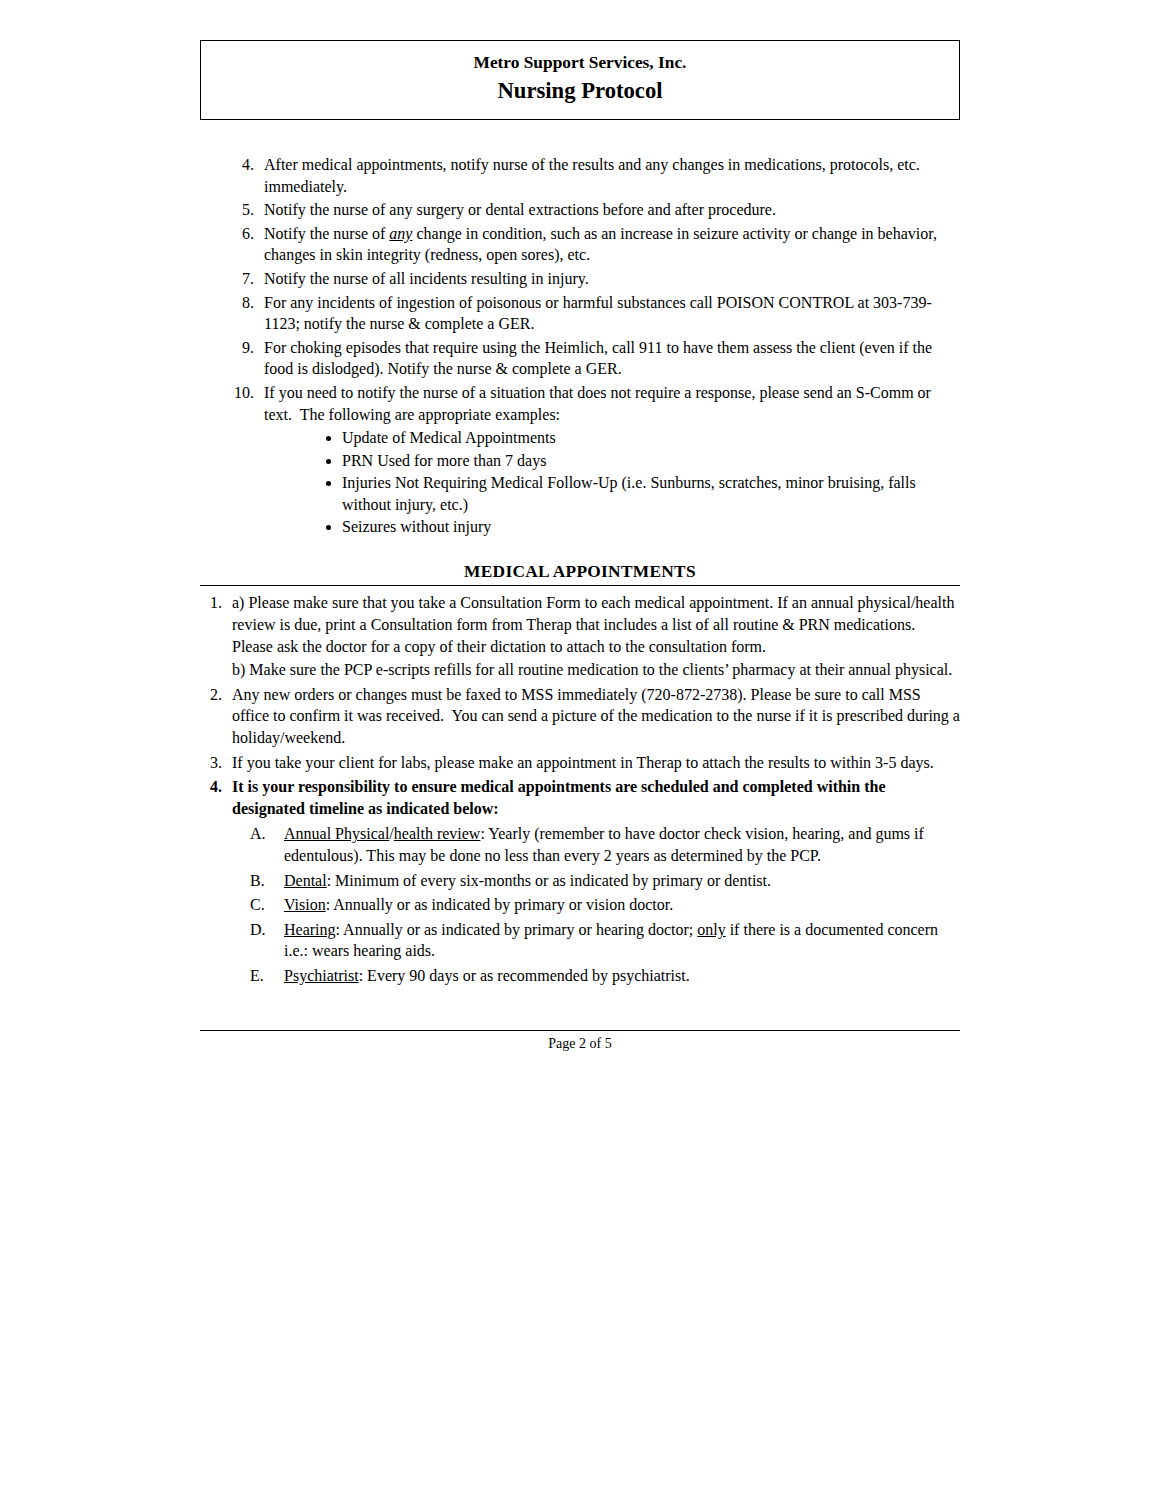Metro Support Services, Inc.
Nursing Protocol
After medical appointments, notify nurse of the results and any changes in medications, protocols, etc. immediately.
Notify the nurse of any surgery or dental extractions before and after procedure.
Notify the nurse of any change in condition, such as an increase in seizure activity or change in behavior, changes in skin integrity (redness, open sores), etc.
Notify the nurse of all incidents resulting in injury.
For any incidents of ingestion of poisonous or harmful substances call POISON CONTROL at 303-739-1123; notify the nurse & complete a GER.
For choking episodes that require using the Heimlich, call 911 to have them assess the client (even if the food is dislodged). Notify the nurse & complete a GER.
If you need to notify the nurse of a situation that does not require a response, please send an S-Comm or text. The following are appropriate examples:
Update of Medical Appointments
PRN Used for more than 7 days
Injuries Not Requiring Medical Follow-Up (i.e. Sunburns, scratches, minor bruising, falls without injury, etc.)
Seizures without injury
MEDICAL APPOINTMENTS
a) Please make sure that you take a Consultation Form to each medical appointment. If an annual physical/health review is due, print a Consultation form from Therap that includes a list of all routine & PRN medications. Please ask the doctor for a copy of their dictation to attach to the consultation form.
b) Make sure the PCP e-scripts refills for all routine medication to the clients’ pharmacy at their annual physical.
Any new orders or changes must be faxed to MSS immediately (720-872-2738). Please be sure to call MSS office to confirm it was received. You can send a picture of the medication to the nurse if it is prescribed during a holiday/weekend.
If you take your client for labs, please make an appointment in Therap to attach the results to within 3-5 days.
It is your responsibility to ensure medical appointments are scheduled and completed within the designated timeline as indicated below:
| A. | Annual Physical / health review : Yearly (remember to have doctor check vision, hearing, and gums if edentulous). This may be done no less than every 2 years as determined by the PCP. |
| B. | Dental : Minimum of every six-months or as indicated by primary or dentist. |
| C. | Vision : Annually or as indicated by primary or vision doctor. |
| D. | Hearing : Annually or as indicated by primary or hearing doctor; only if there is a documented concern i.e.: wears hearing aids. |
| E. | Psychiatrist : Every 90 days or as recommended by psychiatrist. |
Page 2 of 5